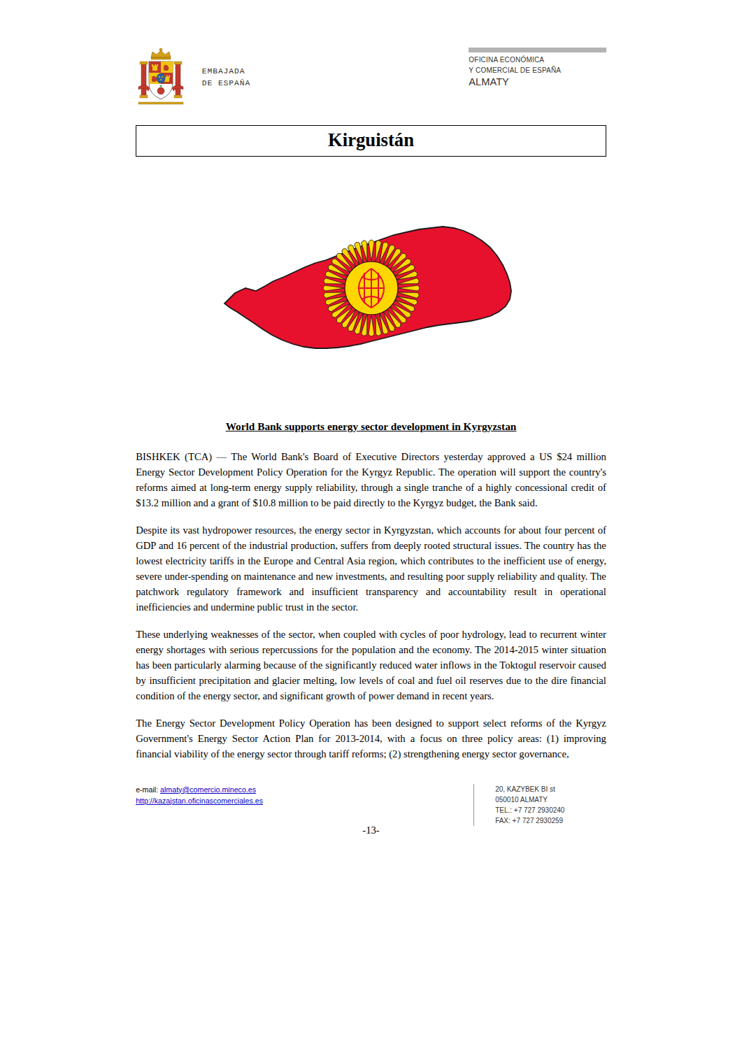EMBAJADA
DE ESPAÑA
OFICINA ECONÓMICA
Y COMERCIAL DE ESPAÑA
ALMATY
Kirguistán
World Bank supports energy sector development in Kyrgyzstan
BISHKEK (TCA) — The World Bank's Board of Executive Directors yesterday approved a US $24 million Energy Sector Development Policy Operation for the Kyrgyz Republic. The operation will support the country's reforms aimed at long-term energy supply reliability, through a single tranche of a highly concessional credit of $13.2 million and a grant of $10.8 million to be paid directly to the Kyrgyz budget, the Bank said.
Despite its vast hydropower resources, the energy sector in Kyrgyzstan, which accounts for about four percent of GDP and 16 percent of the industrial production, suffers from deeply rooted structural issues. The country has the lowest electricity tariffs in the Europe and Central Asia region, which contributes to the inefficient use of energy, severe under-spending on maintenance and new investments, and resulting poor supply reliability and quality. The patchwork regulatory framework and insufficient transparency and accountability result in operational inefficiencies and undermine public trust in the sector.
These underlying weaknesses of the sector, when coupled with cycles of poor hydrology, lead to recurrent winter energy shortages with serious repercussions for the population and the economy. The 2014-2015 winter situation has been particularly alarming because of the significantly reduced water inflows in the Toktogul reservoir caused by insufficient precipitation and glacier melting, low levels of coal and fuel oil reserves due to the dire financial condition of the energy sector, and significant growth of power demand in recent years.
The Energy Sector Development Policy Operation has been designed to support select reforms of the Kyrgyz Government's Energy Sector Action Plan for 2013-2014, with a focus on three policy areas: (1) improving financial viability of the energy sector through tariff reforms; (2) strengthening energy sector governance,
e-mail: almaty@comercio.mineco.es
http://kazajstan.oficinascomerciales.es
-13-
20, KAZYBEK BI st
050010 ALMATY
TEL.: +7 727 2930240
FAX: +7 727 2930259